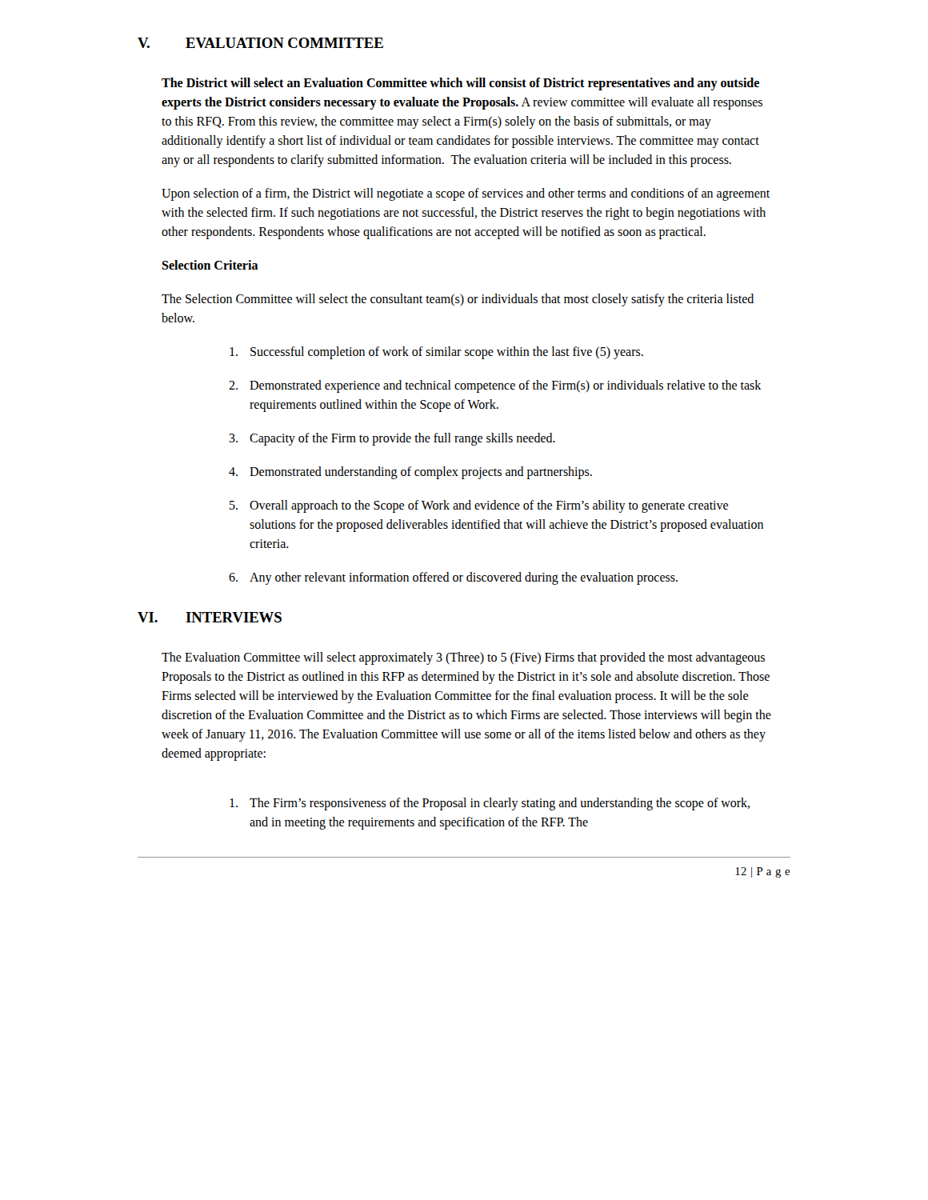V. EVALUATION COMMITTEE
The District will select an Evaluation Committee which will consist of District representatives and any outside experts the District considers necessary to evaluate the Proposals. A review committee will evaluate all responses to this RFQ. From this review, the committee may select a Firm(s) solely on the basis of submittals, or may additionally identify a short list of individual or team candidates for possible interviews. The committee may contact any or all respondents to clarify submitted information. The evaluation criteria will be included in this process.
Upon selection of a firm, the District will negotiate a scope of services and other terms and conditions of an agreement with the selected firm. If such negotiations are not successful, the District reserves the right to begin negotiations with other respondents. Respondents whose qualifications are not accepted will be notified as soon as practical.
Selection Criteria
The Selection Committee will select the consultant team(s) or individuals that most closely satisfy the criteria listed below.
Successful completion of work of similar scope within the last five (5) years.
Demonstrated experience and technical competence of the Firm(s) or individuals relative to the task requirements outlined within the Scope of Work.
Capacity of the Firm to provide the full range skills needed.
Demonstrated understanding of complex projects and partnerships.
Overall approach to the Scope of Work and evidence of the Firm’s ability to generate creative solutions for the proposed deliverables identified that will achieve the District’s proposed evaluation criteria.
Any other relevant information offered or discovered during the evaluation process.
VI. INTERVIEWS
The Evaluation Committee will select approximately 3 (Three) to 5 (Five) Firms that provided the most advantageous Proposals to the District as outlined in this RFP as determined by the District in it’s sole and absolute discretion. Those Firms selected will be interviewed by the Evaluation Committee for the final evaluation process. It will be the sole discretion of the Evaluation Committee and the District as to which Firms are selected. Those interviews will begin the week of January 11, 2016. The Evaluation Committee will use some or all of the items listed below and others as they deemed appropriate:
The Firm’s responsiveness of the Proposal in clearly stating and understanding the scope of work, and in meeting the requirements and specification of the RFP. The
12 | P a g e